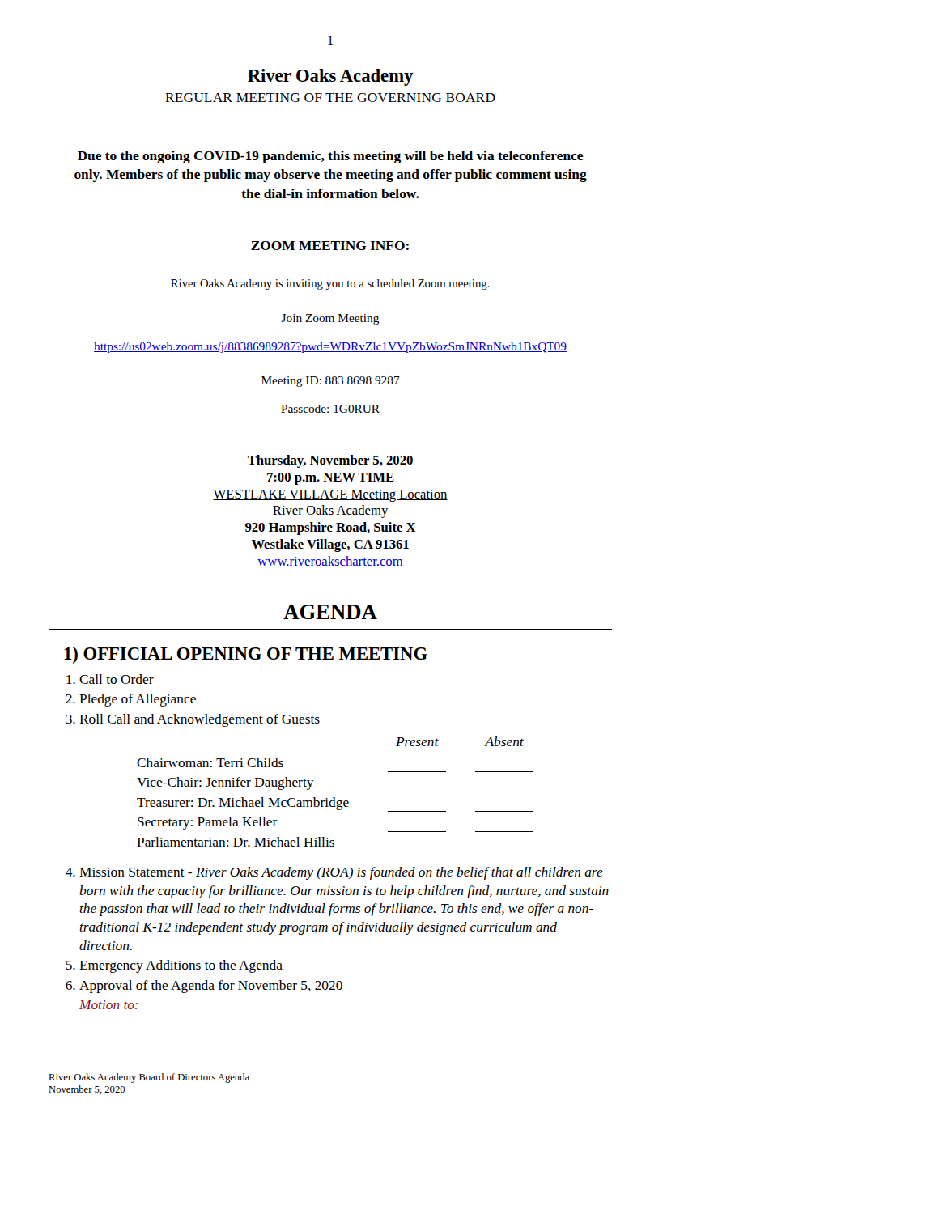1
River Oaks Academy
REGULAR MEETING OF THE GOVERNING BOARD
Due to the ongoing COVID-19 pandemic, this meeting will be held via teleconference only. Members of the public may observe the meeting and offer public comment using the dial-in information below.
ZOOM MEETING INFO:
River Oaks Academy is inviting you to a scheduled Zoom meeting.
Join Zoom Meeting
https://us02web.zoom.us/j/88386989287?pwd=WDRvZlc1VVpZbWozSmJNRnNwb1BxQT09
Meeting ID: 883 8698 9287
Passcode: 1G0RUR
Thursday, November 5, 2020
7:00 p.m. NEW TIME
WESTLAKE VILLAGE Meeting Location
River Oaks Academy
920 Hampshire Road, Suite X
Westlake Village, CA 91361
www.riveroakscharter.com
AGENDA
1) OFFICIAL OPENING OF THE MEETING
Call to Order
Pledge of Allegiance
Roll Call and Acknowledgement of Guests
| | Present | Absent |
| --- | --- | --- |
| Chairwoman: Terri Childs | | |
| Vice-Chair: Jennifer Daugherty | | |
| Treasurer: Dr. Michael McCambridge | | |
| Secretary: Pamela Keller | | |
| Parliamentarian: Dr. Michael Hillis | | |
Mission Statement - River Oaks Academy (ROA) is founded on the belief that all children are born with the capacity for brilliance. Our mission is to help children find, nurture, and sustain the passion that will lead to their individual forms of brilliance. To this end, we offer a non-traditional K-12 independent study program of individually designed curriculum and direction.
Emergency Additions to the Agenda
Approval of the Agenda for November 5, 2020
Motion to:
River Oaks Academy Board of Directors Agenda
November 5, 2020